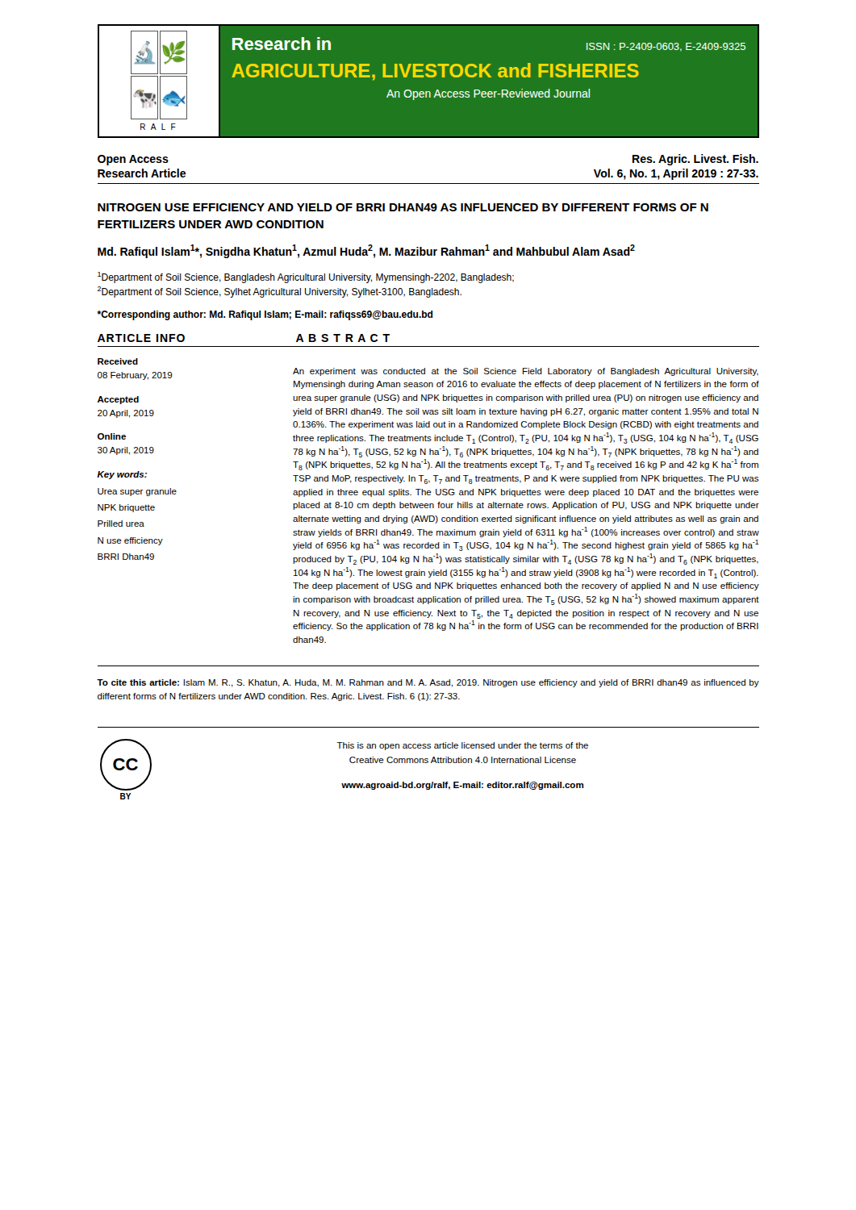🔬
🌿
🐄
🐟
R A L F
Research in ISSN : P-2409-0603, E-2409-9325
AGRICULTURE, LIVESTOCK and FISHERIES
An Open Access Peer-Reviewed Journal
Open Access
Research Article
Res. Agric. Livest. Fish.
Vol. 6, No. 1, April 2019 : 27-33.
NITROGEN USE EFFICIENCY AND YIELD OF BRRI DHAN49 AS INFLUENCED BY DIFFERENT FORMS OF N FERTILIZERS UNDER AWD CONDITION
Md. Rafiqul Islam1*, Snigdha Khatun1, Azmul Huda2, M. Mazibur Rahman1 and Mahbubul Alam Asad2
1Department of Soil Science, Bangladesh Agricultural University, Mymensingh-2202, Bangladesh;
2Department of Soil Science, Sylhet Agricultural University, Sylhet-3100, Bangladesh.
*Corresponding author: Md. Rafiqul Islam; E-mail: rafiqss69@bau.edu.bd
ARTICLE INFO
A B S T R A C T
Received
08 February, 2019
Accepted
20 April, 2019
Online
30 April, 2019
Key words:
Urea super granule
NPK briquette
Prilled urea
N use efficiency
BRRI Dhan49
An experiment was conducted at the Soil Science Field Laboratory of Bangladesh Agricultural University, Mymensingh during Aman season of 2016 to evaluate the effects of deep placement of N fertilizers in the form of urea super granule (USG) and NPK briquettes in comparison with prilled urea (PU) on nitrogen use efficiency and yield of BRRI dhan49. The soil was silt loam in texture having pH 6.27, organic matter content 1.95% and total N 0.136%. The experiment was laid out in a Randomized Complete Block Design (RCBD) with eight treatments and three replications. The treatments include T1 (Control), T2 (PU, 104 kg N ha-1), T3 (USG, 104 kg N ha-1), T4 (USG 78 kg N ha-1), T5 (USG, 52 kg N ha-1), T6 (NPK briquettes, 104 kg N ha-1), T7 (NPK briquettes, 78 kg N ha-1) and T8 (NPK briquettes, 52 kg N ha-1). All the treatments except T6, T7 and T8 received 16 kg P and 42 kg K ha-1 from TSP and MoP, respectively. In T6, T7 and T8 treatments, P and K were supplied from NPK briquettes. The PU was applied in three equal splits. The USG and NPK briquettes were deep placed 10 DAT and the briquettes were placed at 8-10 cm depth between four hills at alternate rows. Application of PU, USG and NPK briquette under alternate wetting and drying (AWD) condition exerted significant influence on yield attributes as well as grain and straw yields of BRRI dhan49. The maximum grain yield of 6311 kg ha-1 (100% increases over control) and straw yield of 6956 kg ha-1 was recorded in T3 (USG, 104 kg N ha-1). The second highest grain yield of 5865 kg ha-1 produced by T2 (PU, 104 kg N ha-1) was statistically similar with T4 (USG 78 kg N ha-1) and T6 (NPK briquettes, 104 kg N ha-1). The lowest grain yield (3155 kg ha-1) and straw yield (3908 kg ha-1) were recorded in T1 (Control). The deep placement of USG and NPK briquettes enhanced both the recovery of applied N and N use efficiency in comparison with broadcast application of prilled urea. The T5 (USG, 52 kg N ha-1) showed maximum apparent N recovery, and N use efficiency. Next to T5, the T4 depicted the position in respect of N recovery and N use efficiency. So the application of 78 kg N ha-1 in the form of USG can be recommended for the production of BRRI dhan49.
To cite this article: Islam M. R., S. Khatun, A. Huda, M. M. Rahman and M. A. Asad, 2019. Nitrogen use efficiency and yield of BRRI dhan49 as influenced by different forms of N fertilizers under AWD condition. Res. Agric. Livest. Fish. 6 (1): 27-33.
CC
BY
This is an open access article licensed under the terms of the
Creative Commons Attribution 4.0 International License www.agroaid-bd.org/ralf, E-mail: editor.ralf@gmail.com